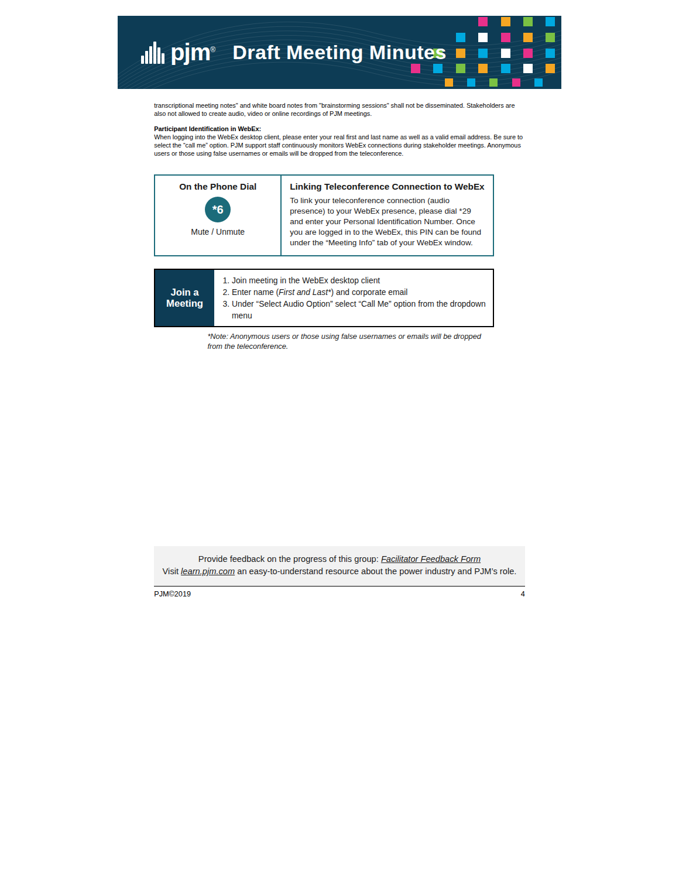pjm®
Draft Meeting Minutes
transcriptional meeting notes" and white board notes from "brainstorming sessions" shall not be disseminated. Stakeholders are also not allowed to create audio, video or online recordings of PJM meetings.
Participant Identification in WebEx:
When logging into the WebEx desktop client, please enter your real first and last name as well as a valid email address. Be sure to select the “call me” option. PJM support staff continuously monitors WebEx connections during stakeholder meetings. Anonymous users or those using false usernames or emails will be dropped from the teleconference.
On the Phone Dial
*6
Mute / Unmute
Linking Teleconference Connection to WebEx
To link your teleconference connection (audio presence) to your WebEx presence, please dial *29 and enter your Personal Identification Number. Once you are logged in to the WebEx, this PIN can be found under the “Meeting Info” tab of your WebEx window.
Join a
Meeting
Join meeting in the WebEx desktop client
Enter name (First and Last*) and corporate email
Under “Select Audio Option” select “Call Me” option from the dropdown menu
*Note: Anonymous users or those using false usernames or emails will be dropped from the teleconference.
Provide feedback on the progress of this group: Facilitator Feedback Form
Visit learn.pjm.com an easy-to-understand resource about the power industry and PJM’s role.
PJM©2019
4